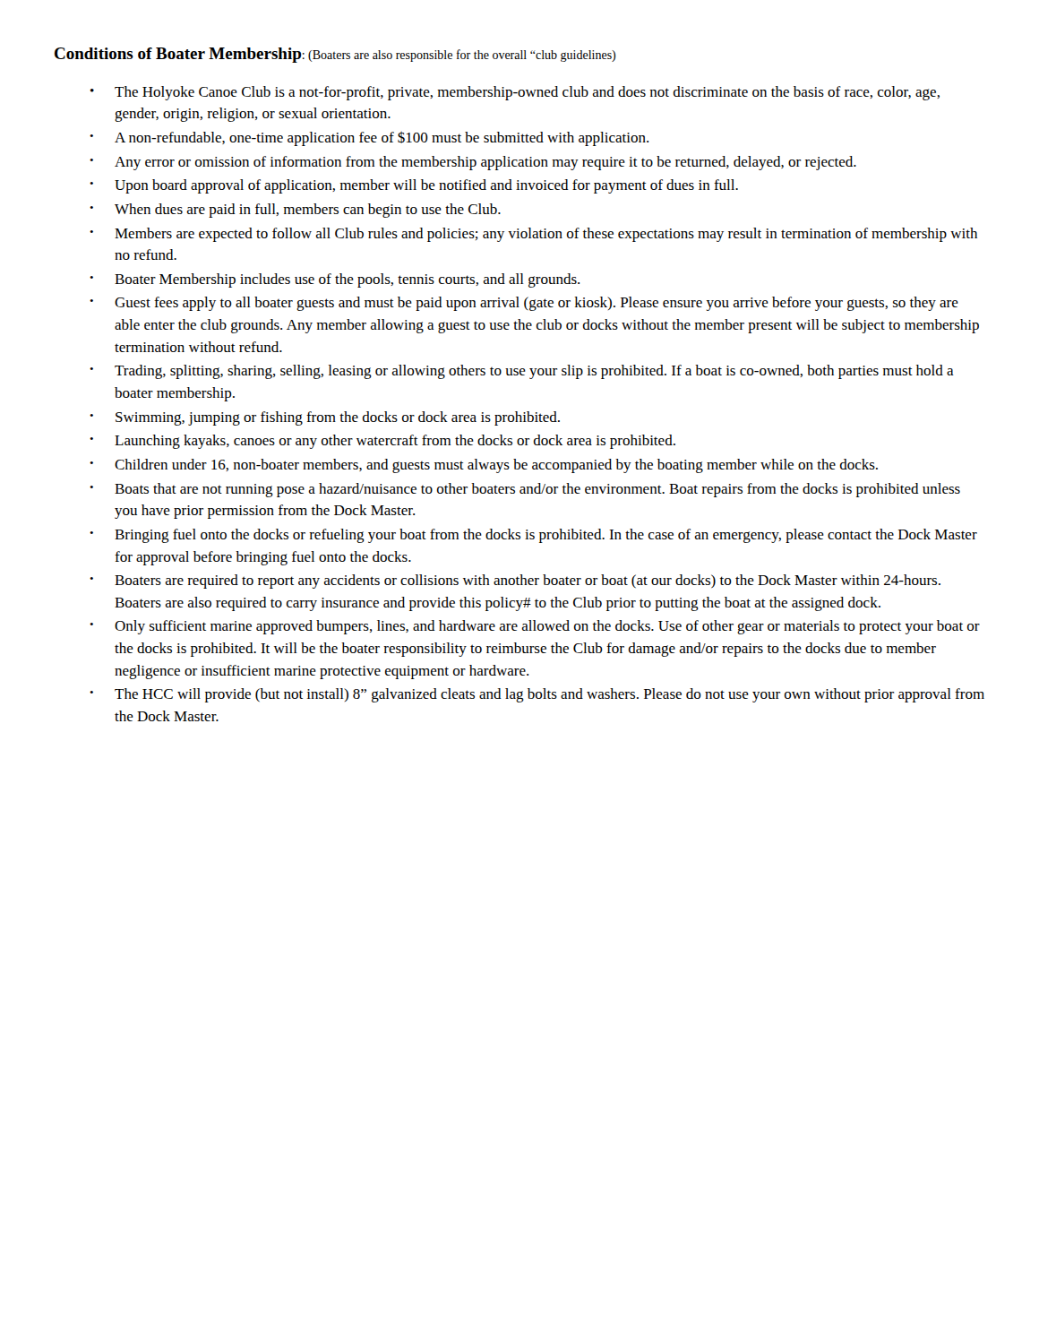Conditions of Boater Membership: (Boaters are also responsible for the overall “club guidelines)
The Holyoke Canoe Club is a not-for-profit, private, membership-owned club and does not discriminate on the basis of race, color, age, gender, origin, religion, or sexual orientation.
A non-refundable, one-time application fee of $100 must be submitted with application.
Any error or omission of information from the membership application may require it to be returned, delayed, or rejected.
Upon board approval of application, member will be notified and invoiced for payment of dues in full.
When dues are paid in full, members can begin to use the Club.
Members are expected to follow all Club rules and policies; any violation of these expectations may result in termination of membership with no refund.
Boater Membership includes use of the pools, tennis courts, and all grounds.
Guest fees apply to all boater guests and must be paid upon arrival (gate or kiosk). Please ensure you arrive before your guests, so they are able enter the club grounds. Any member allowing a guest to use the club or docks without the member present will be subject to membership termination without refund.
Trading, splitting, sharing, selling, leasing or allowing others to use your slip is prohibited. If a boat is co-owned, both parties must hold a boater membership.
Swimming, jumping or fishing from the docks or dock area is prohibited.
Launching kayaks, canoes or any other watercraft from the docks or dock area is prohibited.
Children under 16, non-boater members, and guests must always be accompanied by the boating member while on the docks.
Boats that are not running pose a hazard/nuisance to other boaters and/or the environment. Boat repairs from the docks is prohibited unless you have prior permission from the Dock Master.
Bringing fuel onto the docks or refueling your boat from the docks is prohibited. In the case of an emergency, please contact the Dock Master for approval before bringing fuel onto the docks.
Boaters are required to report any accidents or collisions with another boater or boat (at our docks) to the Dock Master within 24-hours. Boaters are also required to carry insurance and provide this policy# to the Club prior to putting the boat at the assigned dock.
Only sufficient marine approved bumpers, lines, and hardware are allowed on the docks. Use of other gear or materials to protect your boat or the docks is prohibited. It will be the boater responsibility to reimburse the Club for damage and/or repairs to the docks due to member negligence or insufficient marine protective equipment or hardware.
The HCC will provide (but not install) 8” galvanized cleats and lag bolts and washers. Please do not use your own without prior approval from the Dock Master.